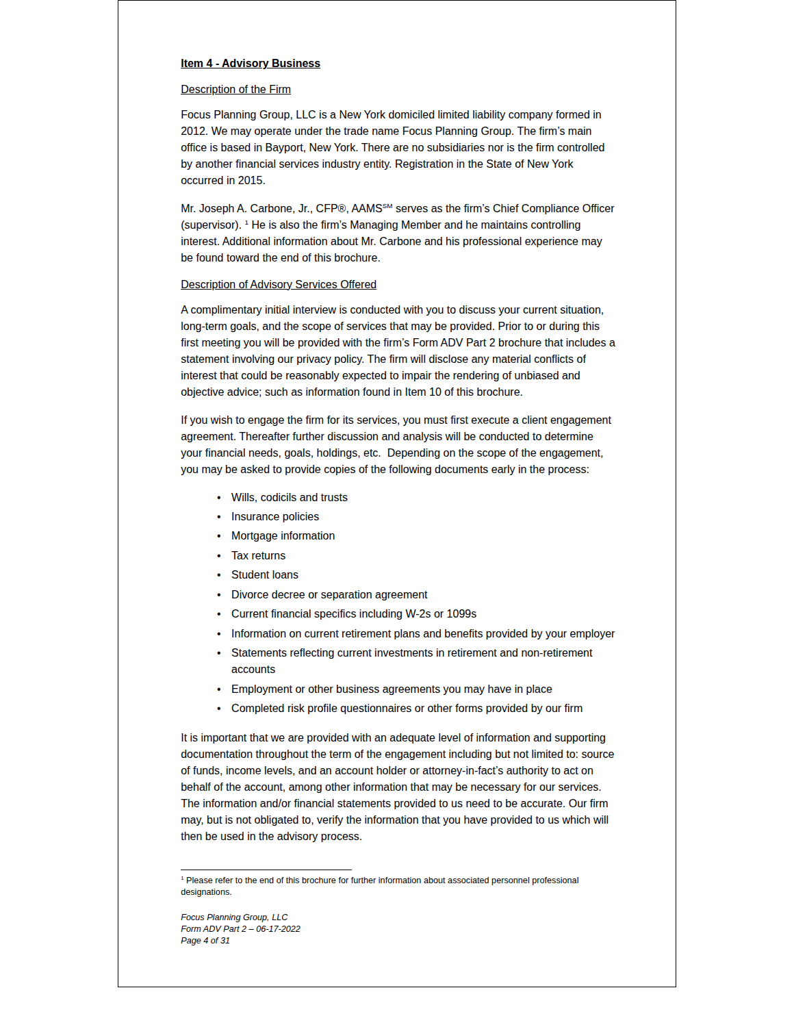Item 4 - Advisory Business
Description of the Firm
Focus Planning Group, LLC is a New York domiciled limited liability company formed in 2012. We may operate under the trade name Focus Planning Group. The firm’s main office is based in Bayport, New York. There are no subsidiaries nor is the firm controlled by another financial services industry entity. Registration in the State of New York occurred in 2015.
Mr. Joseph A. Carbone, Jr., CFP®, AAMSSM serves as the firm’s Chief Compliance Officer (supervisor). 1 He is also the firm’s Managing Member and he maintains controlling interest. Additional information about Mr. Carbone and his professional experience may be found toward the end of this brochure.
Description of Advisory Services Offered
A complimentary initial interview is conducted with you to discuss your current situation, long-term goals, and the scope of services that may be provided. Prior to or during this first meeting you will be provided with the firm’s Form ADV Part 2 brochure that includes a statement involving our privacy policy. The firm will disclose any material conflicts of interest that could be reasonably expected to impair the rendering of unbiased and objective advice; such as information found in Item 10 of this brochure.
If you wish to engage the firm for its services, you must first execute a client engagement agreement. Thereafter further discussion and analysis will be conducted to determine your financial needs, goals, holdings, etc. Depending on the scope of the engagement, you may be asked to provide copies of the following documents early in the process:
Wills, codicils and trusts
Insurance policies
Mortgage information
Tax returns
Student loans
Divorce decree or separation agreement
Current financial specifics including W-2s or 1099s
Information on current retirement plans and benefits provided by your employer
Statements reflecting current investments in retirement and non-retirement accounts
Employment or other business agreements you may have in place
Completed risk profile questionnaires or other forms provided by our firm
It is important that we are provided with an adequate level of information and supporting documentation throughout the term of the engagement including but not limited to: source of funds, income levels, and an account holder or attorney-in-fact’s authority to act on behalf of the account, among other information that may be necessary for our services. The information and/or financial statements provided to us need to be accurate. Our firm may, but is not obligated to, verify the information that you have provided to us which will then be used in the advisory process.
1 Please refer to the end of this brochure for further information about associated personnel professional designations.
Focus Planning Group, LLC
Form ADV Part 2 – 06-17-2022
Page 4 of 31